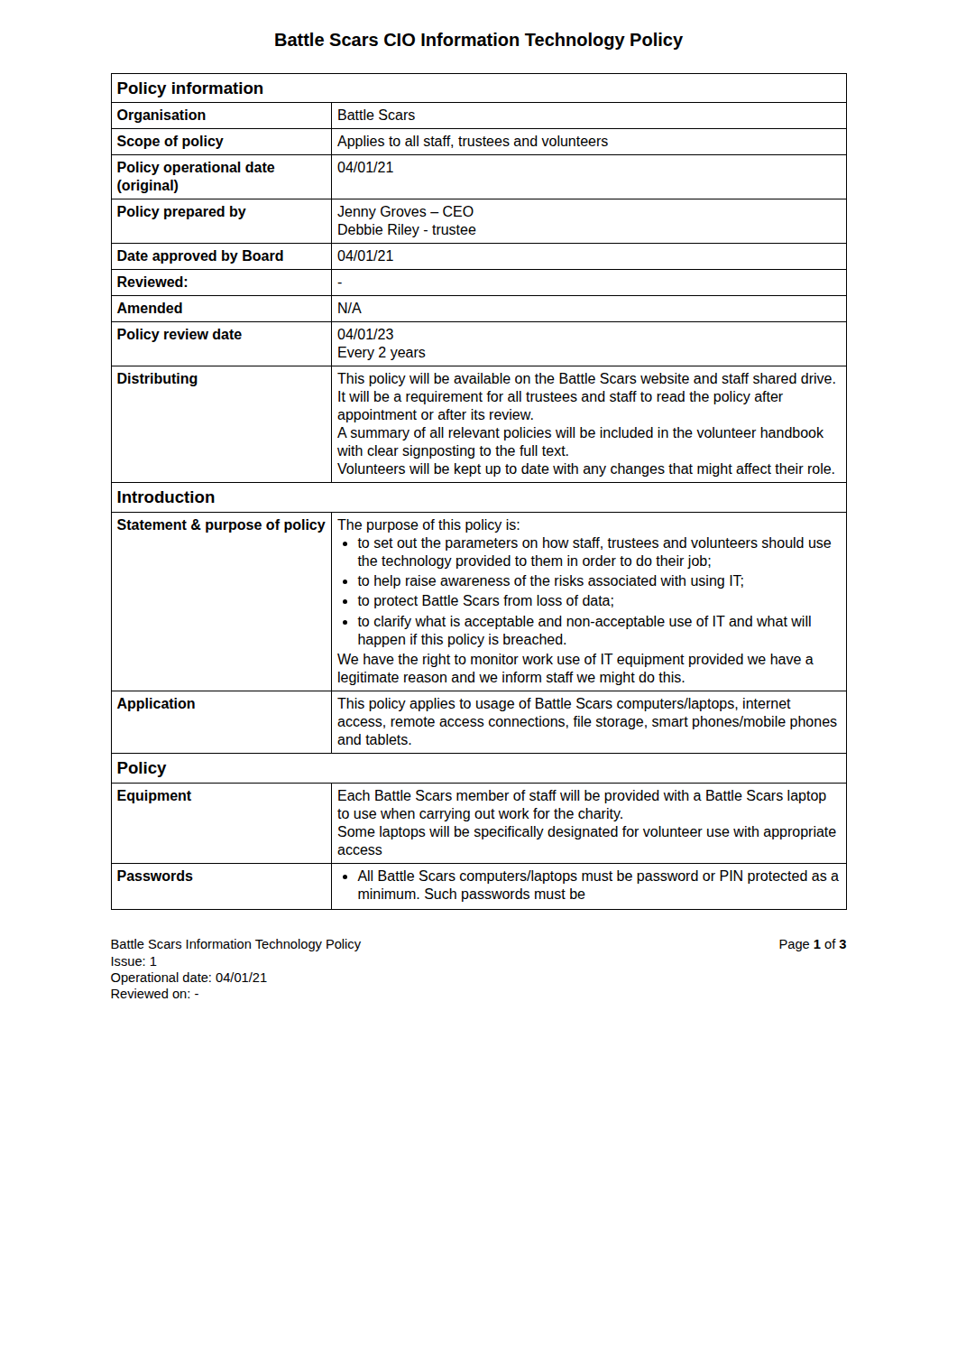Battle Scars CIO Information Technology Policy
| Policy information |
| --- |
| Organisation | Battle Scars |
| Scope of policy | Applies to all staff, trustees and volunteers |
| Policy operational date (original) | 04/01/21 |
| Policy prepared by | Jenny Groves – CEO Debbie Riley - trustee |
| Date approved by Board | 04/01/21 |
| Reviewed: | - |
| Amended | N/A |
| Policy review date | 04/01/23 Every 2 years |
| Distributing | This policy will be available on the Battle Scars website and staff shared drive. It will be a requirement for all trustees and staff to read the policy after appointment or after its review. A summary of all relevant policies will be included in the volunteer handbook with clear signposting to the full text. Volunteers will be kept up to date with any changes that might affect their role. |
| Introduction |
| Statement & purpose of policy | The purpose of this policy is: to set out the parameters on how staff, trustees and volunteers should use the technology provided to them in order to do their job; to help raise awareness of the risks associated with using IT; to protect Battle Scars from loss of data; to clarify what is acceptable and non-acceptable use of IT and what will happen if this policy is breached. We have the right to monitor work use of IT equipment provided we have a legitimate reason and we inform staff we might do this. |
| Application | This policy applies to usage of Battle Scars computers/laptops, internet access, remote access connections, file storage, smart phones/mobile phones and tablets. |
| Policy |
| Equipment | Each Battle Scars member of staff will be provided with a Battle Scars laptop to use when carrying out work for the charity. Some laptops will be specifically designated for volunteer use with appropriate access |
| Passwords | All Battle Scars computers/laptops must be password or PIN protected as a minimum. Such passwords must be |
Battle Scars Information Technology Policy Issue: 1 Operational date: 04/01/21 Reviewed on: -
Page 1 of 3